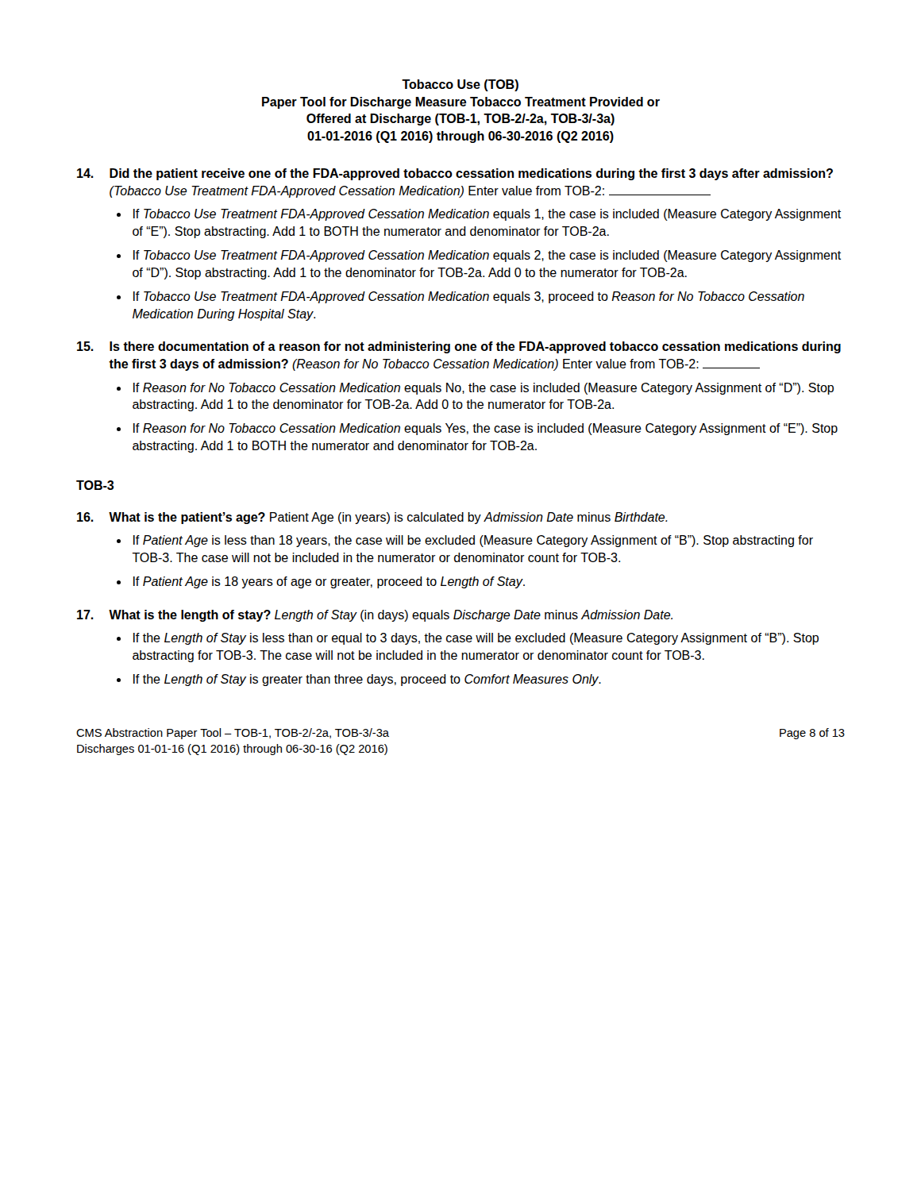Tobacco Use (TOB) Paper Tool for Discharge Measure Tobacco Treatment Provided or Offered at Discharge (TOB-1, TOB-2/-2a, TOB-3/-3a) 01-01-2016 (Q1 2016) through 06-30-2016 (Q2 2016)
Did the patient receive one of the FDA-approved tobacco cessation medications during the first 3 days after admission? (Tobacco Use Treatment FDA-Approved Cessation Medication) Enter value from TOB-2:
If Tobacco Use Treatment FDA-Approved Cessation Medication equals 1, the case is included (Measure Category Assignment of “E”). Stop abstracting. Add 1 to BOTH the numerator and denominator for TOB-2a.
If Tobacco Use Treatment FDA-Approved Cessation Medication equals 2, the case is included (Measure Category Assignment of “D”). Stop abstracting. Add 1 to the denominator for TOB-2a. Add 0 to the numerator for TOB-2a.
If Tobacco Use Treatment FDA-Approved Cessation Medication equals 3, proceed to Reason for No Tobacco Cessation Medication During Hospital Stay.
Is there documentation of a reason for not administering one of the FDA-approved tobacco cessation medications during the first 3 days of admission? (Reason for No Tobacco Cessation Medication) Enter value from TOB-2:
If Reason for No Tobacco Cessation Medication equals No, the case is included (Measure Category Assignment of “D”). Stop abstracting. Add 1 to the denominator for TOB-2a. Add 0 to the numerator for TOB-2a.
If Reason for No Tobacco Cessation Medication equals Yes, the case is included (Measure Category Assignment of “E”). Stop abstracting. Add 1 to BOTH the numerator and denominator for TOB-2a.
TOB-3
What is the patient’s age? Patient Age (in years) is calculated by Admission Date minus Birthdate.
If Patient Age is less than 18 years, the case will be excluded (Measure Category Assignment of “B”). Stop abstracting for TOB-3. The case will not be included in the numerator or denominator count for TOB-3.
If Patient Age is 18 years of age or greater, proceed to Length of Stay.
What is the length of stay? Length of Stay (in days) equals Discharge Date minus Admission Date.
If the Length of Stay is less than or equal to 3 days, the case will be excluded (Measure Category Assignment of “B”). Stop abstracting for TOB-3. The case will not be included in the numerator or denominator count for TOB-3.
If the Length of Stay is greater than three days, proceed to Comfort Measures Only.
CMS Abstraction Paper Tool – TOB-1, TOB-2/-2a, TOB-3/-3a
Discharges 01-01-16 (Q1 2016) through 06-30-16 (Q2 2016)
Page 8 of 13